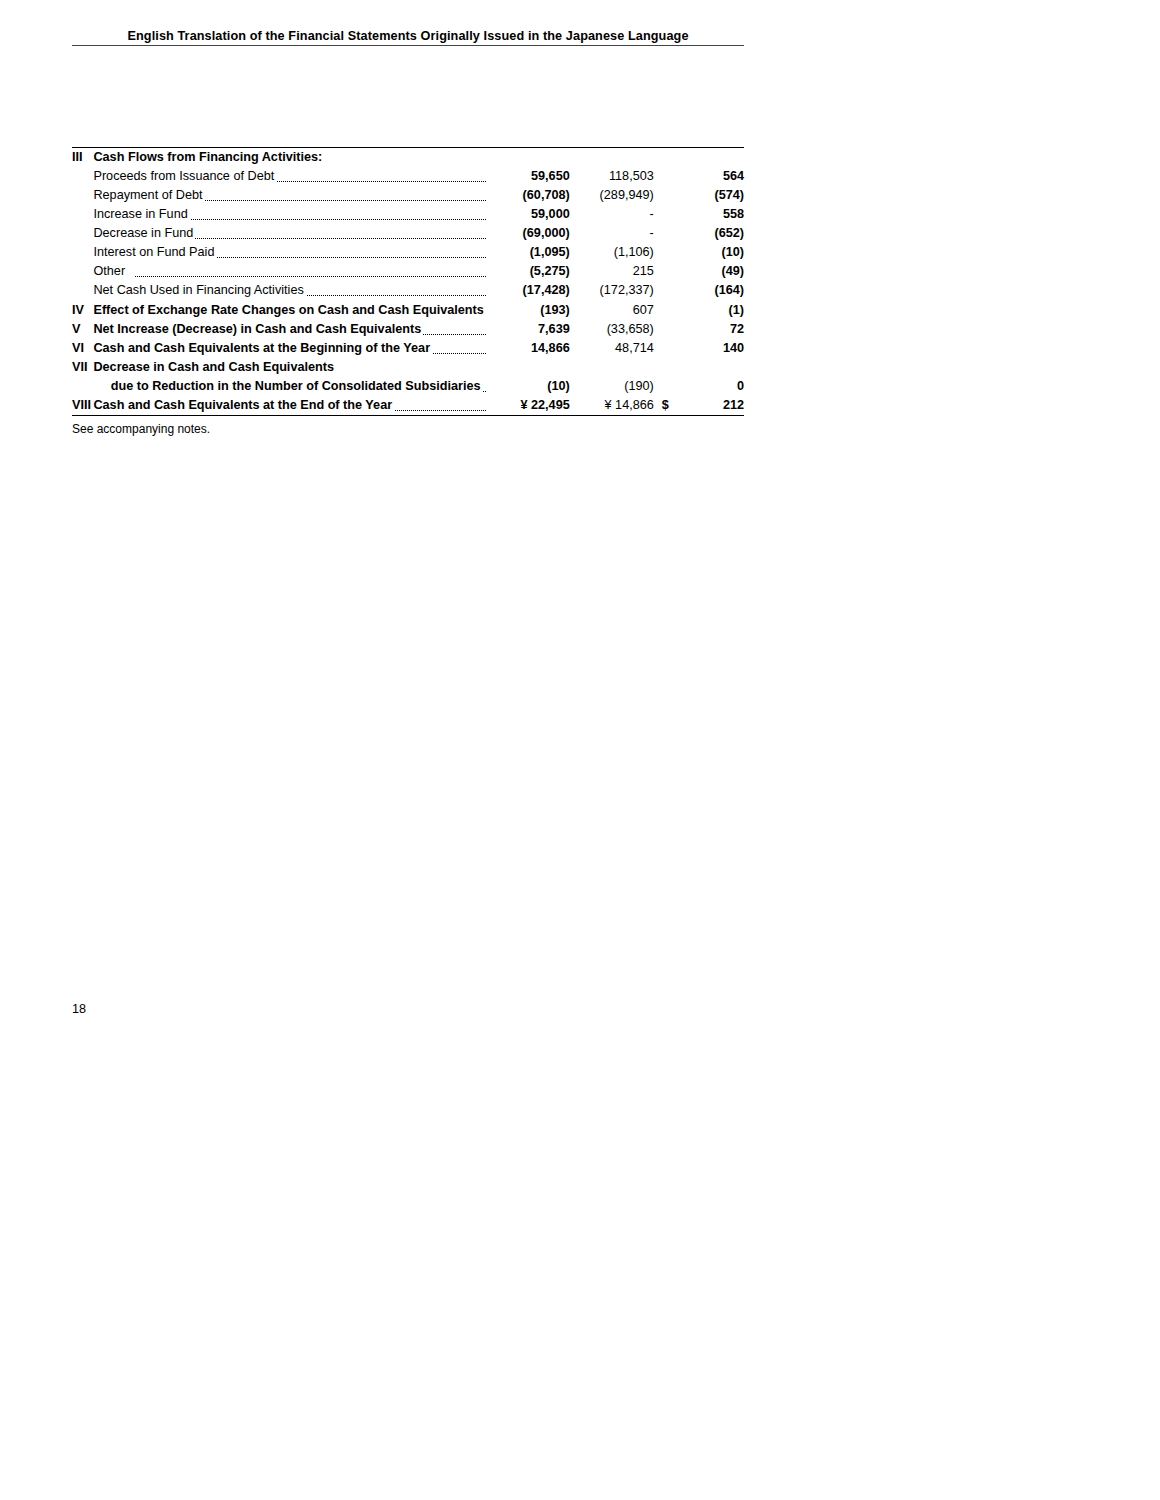English Translation of the Financial Statements Originally Issued in the Japanese Language
| III | Cash Flows from Financing Activities: | | | |
| | Proceeds from Issuance of Debt | 59,650 | 118,503 | 564 |
| | Repayment of Debt | (60,708) | (289,949) | (574) |
| | Increase in Fund | 59,000 | - | 558 |
| | Decrease in Fund | (69,000) | - | (652) |
| | Interest on Fund Paid | (1,095) | (1,106) | (10) |
| | Other | (5,275) | 215 | (49) |
| | Net Cash Used in Financing Activities | (17,428) | (172,337) | (164) |
| IV | Effect of Exchange Rate Changes on Cash and Cash Equivalents | (193) | 607 | (1) |
| V | Net Increase (Decrease) in Cash and Cash Equivalents | 7,639 | (33,658) | 72 |
| VI | Cash and Cash Equivalents at the Beginning of the Year | 14,866 | 48,714 | 140 |
| VII | Decrease in Cash and Cash Equivalents | | | |
| | due to Reduction in the Number of Consolidated Subsidiaries | (10) | (190) | 0 |
| VIII | Cash and Cash Equivalents at the End of the Year | ¥ 22,495 | ¥ 14,866 | $ 212 |
See accompanying notes.
18